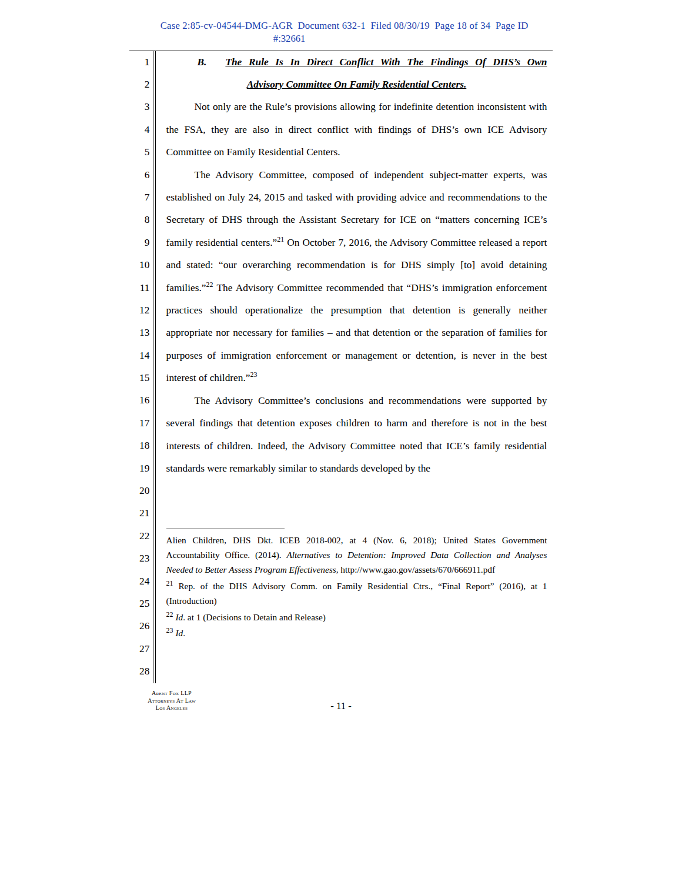Case 2:85-cv-04544-DMG-AGR Document 632-1 Filed 08/30/19 Page 18 of 34 Page ID
#:32661
1
2
3
4
5
6
7
8
9
10
11
12
13
14
15
16
17
18
19
20
21
22
23
24
25
26
27
28
B.
The Rule Is In Direct Conflict With The Findings Of DHS’s Own
Advisory Committee On Family Residential Centers.
Not only are the Rule’s provisions allowing for indefinite detention inconsistent with the FSA, they are also in direct conflict with findings of DHS’s own ICE Advisory Committee on Family Residential Centers.
The Advisory Committee, composed of independent subject-matter experts, was established on July 24, 2015 and tasked with providing advice and recommendations to the Secretary of DHS through the Assistant Secretary for ICE on “matters concerning ICE’s family residential centers.”21 On October 7, 2016, the Advisory Committee released a report and stated: “our overarching recommendation is for DHS simply [to] avoid detaining families.”22 The Advisory Committee recommended that “DHS’s immigration enforcement practices should operationalize the presumption that detention is generally neither appropriate nor necessary for families – and that detention or the separation of families for purposes of immigration enforcement or management or detention, is never in the best interest of children.”23
The Advisory Committee’s conclusions and recommendations were supported by several findings that detention exposes children to harm and therefore is not in the best interests of children. Indeed, the Advisory Committee noted that ICE’s family residential standards were remarkably similar to standards developed by the
Alien Children, DHS Dkt. ICEB 2018-002, at 4 (Nov. 6, 2018); United States Government Accountability Office. (2014). Alternatives to Detention: Improved Data Collection and Analyses Needed to Better Assess Program Effectiveness, http://www.gao.gov/assets/670/666911.pdf
21 Rep. of the DHS Advisory Comm. on Family Residential Ctrs., “Final Report” (2016), at 1 (Introduction)
22 Id. at 1 (Decisions to Detain and Release)
23 Id.
Arent Fox LLP
Attorneys At Law
Los Angeles
- 11 -